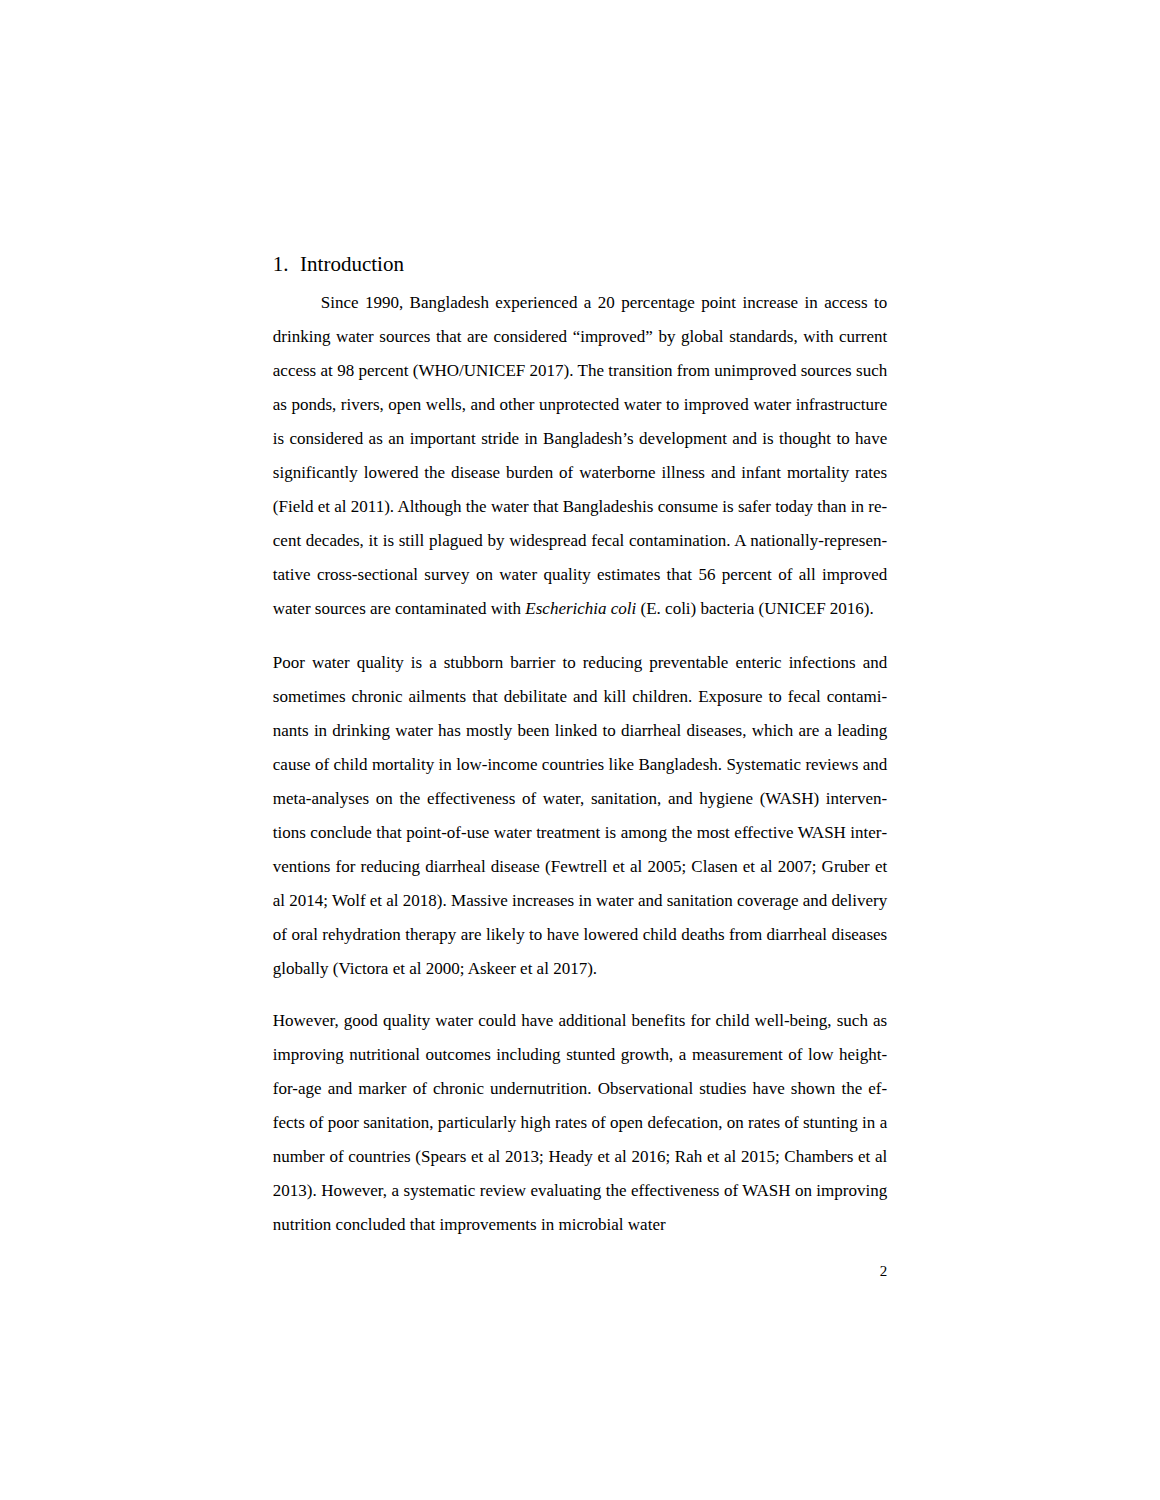1. Introduction
Since 1990, Bangladesh experienced a 20 percentage point increase in access to drinking water sources that are considered “improved” by global standards, with current access at 98 percent (WHO/UNICEF 2017). The transition from unimproved sources such as ponds, rivers, open wells, and other unprotected water to improved water infrastructure is considered as an important stride in Bangladesh’s development and is thought to have significantly lowered the disease burden of waterborne illness and infant mortality rates (Field et al 2011). Although the water that Bangladeshis consume is safer today than in recent decades, it is still plagued by widespread fecal contamination. A nationally-representative cross-sectional survey on water quality estimates that 56 percent of all improved water sources are contaminated with Escherichia coli (E. coli) bacteria (UNICEF 2016).
Poor water quality is a stubborn barrier to reducing preventable enteric infections and sometimes chronic ailments that debilitate and kill children. Exposure to fecal contaminants in drinking water has mostly been linked to diarrheal diseases, which are a leading cause of child mortality in low-income countries like Bangladesh. Systematic reviews and meta-analyses on the effectiveness of water, sanitation, and hygiene (WASH) interventions conclude that point-of-use water treatment is among the most effective WASH interventions for reducing diarrheal disease (Fewtrell et al 2005; Clasen et al 2007; Gruber et al 2014; Wolf et al 2018). Massive increases in water and sanitation coverage and delivery of oral rehydration therapy are likely to have lowered child deaths from diarrheal diseases globally (Victora et al 2000; Askeer et al 2017).
However, good quality water could have additional benefits for child well-being, such as improving nutritional outcomes including stunted growth, a measurement of low height-for-age and marker of chronic undernutrition. Observational studies have shown the effects of poor sanitation, particularly high rates of open defecation, on rates of stunting in a number of countries (Spears et al 2013; Heady et al 2016; Rah et al 2015; Chambers et al 2013). However, a systematic review evaluating the effectiveness of WASH on improving nutrition concluded that improvements in microbial water
2